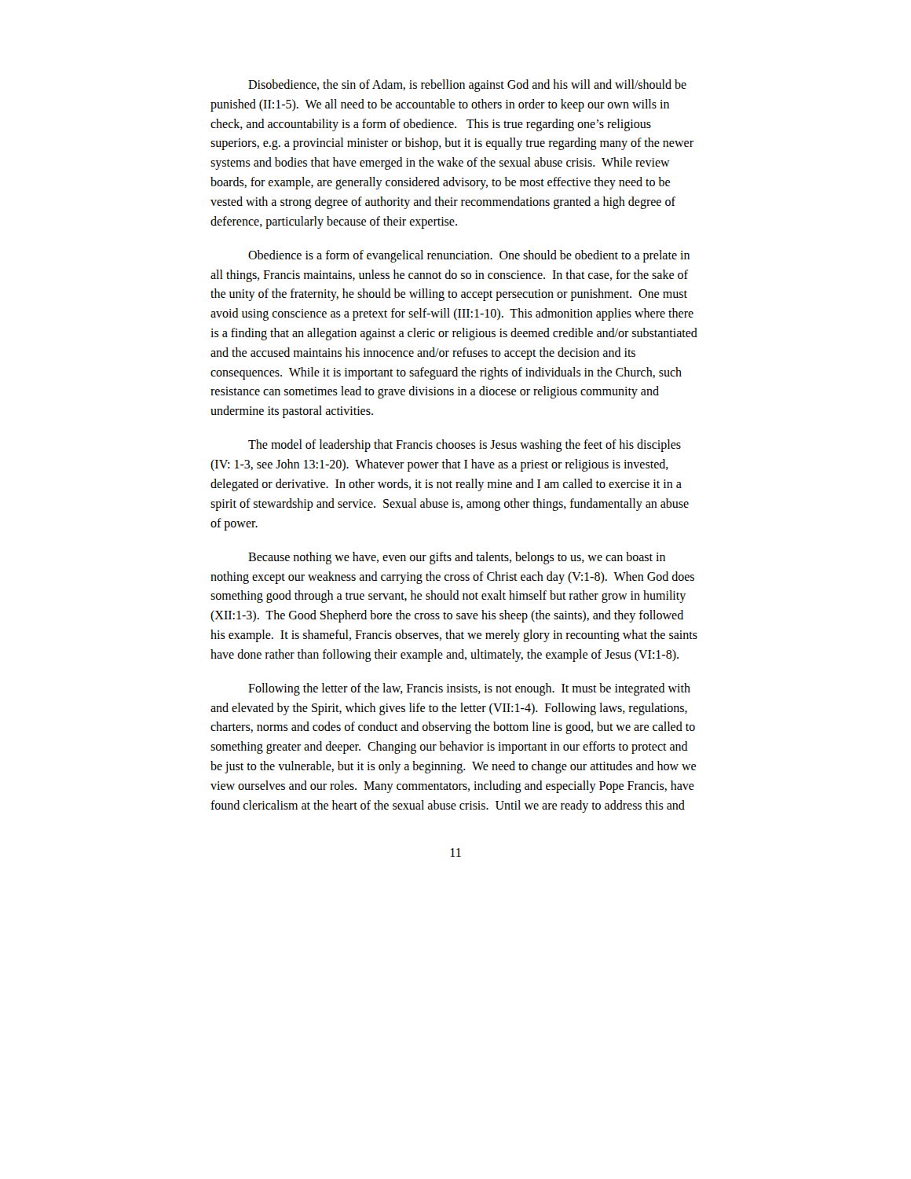Disobedience, the sin of Adam, is rebellion against God and his will and will/should be punished (II:1-5). We all need to be accountable to others in order to keep our own wills in check, and accountability is a form of obedience. This is true regarding one’s religious superiors, e.g. a provincial minister or bishop, but it is equally true regarding many of the newer systems and bodies that have emerged in the wake of the sexual abuse crisis. While review boards, for example, are generally considered advisory, to be most effective they need to be vested with a strong degree of authority and their recommendations granted a high degree of deference, particularly because of their expertise.
Obedience is a form of evangelical renunciation. One should be obedient to a prelate in all things, Francis maintains, unless he cannot do so in conscience. In that case, for the sake of the unity of the fraternity, he should be willing to accept persecution or punishment. One must avoid using conscience as a pretext for self-will (III:1-10). This admonition applies where there is a finding that an allegation against a cleric or religious is deemed credible and/or substantiated and the accused maintains his innocence and/or refuses to accept the decision and its consequences. While it is important to safeguard the rights of individuals in the Church, such resistance can sometimes lead to grave divisions in a diocese or religious community and undermine its pastoral activities.
The model of leadership that Francis chooses is Jesus washing the feet of his disciples (IV: 1-3, see John 13:1-20). Whatever power that I have as a priest or religious is invested, delegated or derivative. In other words, it is not really mine and I am called to exercise it in a spirit of stewardship and service. Sexual abuse is, among other things, fundamentally an abuse of power.
Because nothing we have, even our gifts and talents, belongs to us, we can boast in nothing except our weakness and carrying the cross of Christ each day (V:1-8). When God does something good through a true servant, he should not exalt himself but rather grow in humility (XII:1-3). The Good Shepherd bore the cross to save his sheep (the saints), and they followed his example. It is shameful, Francis observes, that we merely glory in recounting what the saints have done rather than following their example and, ultimately, the example of Jesus (VI:1-8).
Following the letter of the law, Francis insists, is not enough. It must be integrated with and elevated by the Spirit, which gives life to the letter (VII:1-4). Following laws, regulations, charters, norms and codes of conduct and observing the bottom line is good, but we are called to something greater and deeper. Changing our behavior is important in our efforts to protect and be just to the vulnerable, but it is only a beginning. We need to change our attitudes and how we view ourselves and our roles. Many commentators, including and especially Pope Francis, have found clericalism at the heart of the sexual abuse crisis. Until we are ready to address this and
11